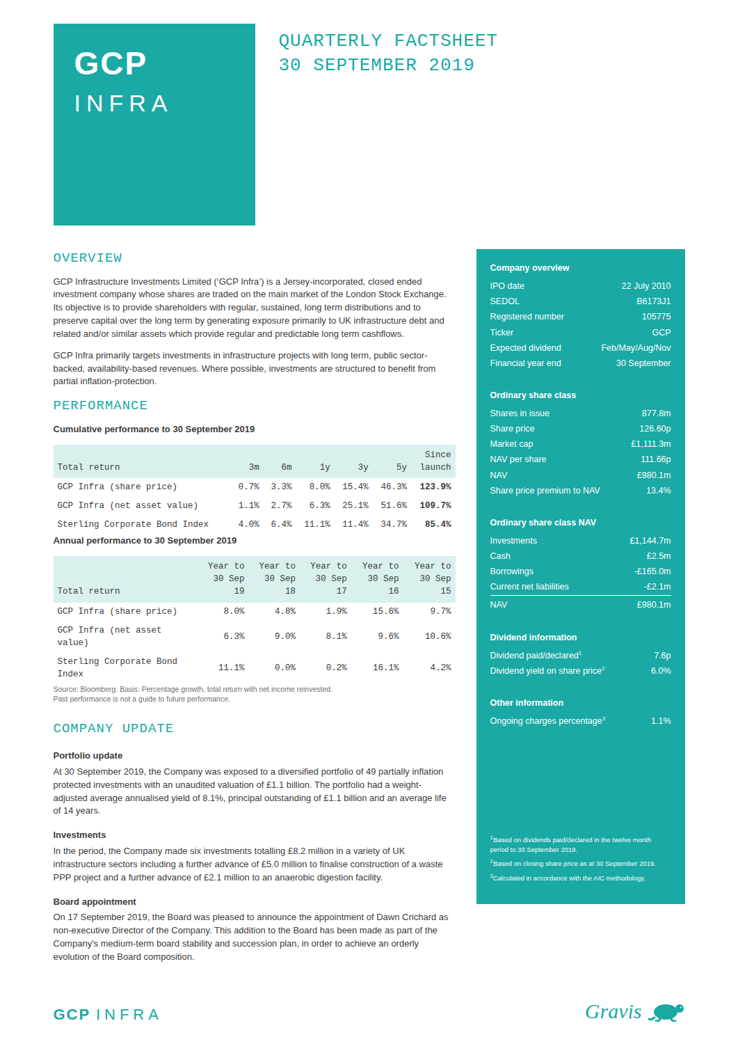GCP
INFRA
QUARTERLY FACTSHEET
30 SEPTEMBER 2019
OVERVIEW
GCP Infrastructure Investments Limited (‘GCP Infra’) is a Jersey-incorporated, closed ended investment company whose shares are traded on the main market of the London Stock Exchange. Its objective is to provide shareholders with regular, sustained, long term distributions and to preserve capital over the long term by generating exposure primarily to UK infrastructure debt and related and/or similar assets which provide regular and predictable long term cashflows.
GCP Infra primarily targets investments in infrastructure projects with long term, public sector-backed, availability-based revenues. Where possible, investments are structured to benefit from partial inflation-protection.
PERFORMANCE
Cumulative performance to 30 September 2019
| Total return | 3m | 6m | 1y | 3y | 5y | Since launch |
| --- | --- | --- | --- | --- | --- | --- |
| GCP Infra (share price) | 0.7% | 3.3% | 8.0% | 15.4% | 46.3% | 123.9% |
| GCP Infra (net asset value) | 1.1% | 2.7% | 6.3% | 25.1% | 51.6% | 109.7% |
| Sterling Corporate Bond Index | 4.0% | 6.4% | 11.1% | 11.4% | 34.7% | 85.4% |
Annual performance to 30 September 2019
| Total return | Year to 30 Sep 19 | Year to 30 Sep 18 | Year to 30 Sep 17 | Year to 30 Sep 16 | Year to 30 Sep 15 |
| --- | --- | --- | --- | --- | --- |
| GCP Infra (share price) | 8.0% | 4.8% | 1.9% | 15.6% | 9.7% |
| GCP Infra (net asset value) | 6.3% | 9.0% | 8.1% | 9.6% | 10.6% |
| Sterling Corporate Bond Index | 11.1% | 0.0% | 0.2% | 16.1% | 4.2% |
Source: Bloomberg. Basis: Percentage growth, total return with net income reinvested.
Past performance is not a guide to future performance.
COMPANY UPDATE
Portfolio update
At 30 September 2019, the Company was exposed to a diversified portfolio of 49 partially inflation protected investments with an unaudited valuation of £1.1 billion. The portfolio had a weight-adjusted average annualised yield of 8.1%, principal outstanding of £1.1 billion and an average life of 14 years.
Investments
In the period, the Company made six investments totalling £8.2 million in a variety of UK infrastructure sectors including a further advance of £5.0 million to finalise construction of a waste PPP project and a further advance of £2.1 million to an anaerobic digestion facility.
Board appointment
On 17 September 2019, the Board was pleased to announce the appointment of Dawn Crichard as non-executive Director of the Company. This addition to the Board has been made as part of the Company's medium-term board stability and succession plan, in order to achieve an orderly evolution of the Board composition.
Company overview
| IPO date | 22 July 2010 |
| SEDOL | B6173J1 |
| Registered number | 105775 |
| Ticker | GCP |
| Expected dividend | Feb/May/Aug/Nov |
| Financial year end | 30 September |
Ordinary share class
| Shares in issue | 877.8m |
| Share price | 126.60p |
| Market cap | £1,111.3m |
| NAV per share | 111.66p |
| NAV | £980.1m |
| Share price premium to NAV | 13.4% |
Ordinary share class NAV
| Investments | £1,144.7m |
| Cash | £2.5m |
| Borrowings | -£165.0m |
| Current net liabilities | -£2.1m |
| NAV | £980.1m |
Dividend information
| Dividend paid/declared 1 | 7.6p |
| Dividend yield on share price 2 | 6.0% |
Other information
| Ongoing charges percentage 3 | 1.1% |
1Based on dividends paid/declared in the twelve month period to 30 September 2019.
2Based on closing share price as at 30 September 2019.
3Calculated in accordance with the AIC methodology.
GCP INFRA
Gravis